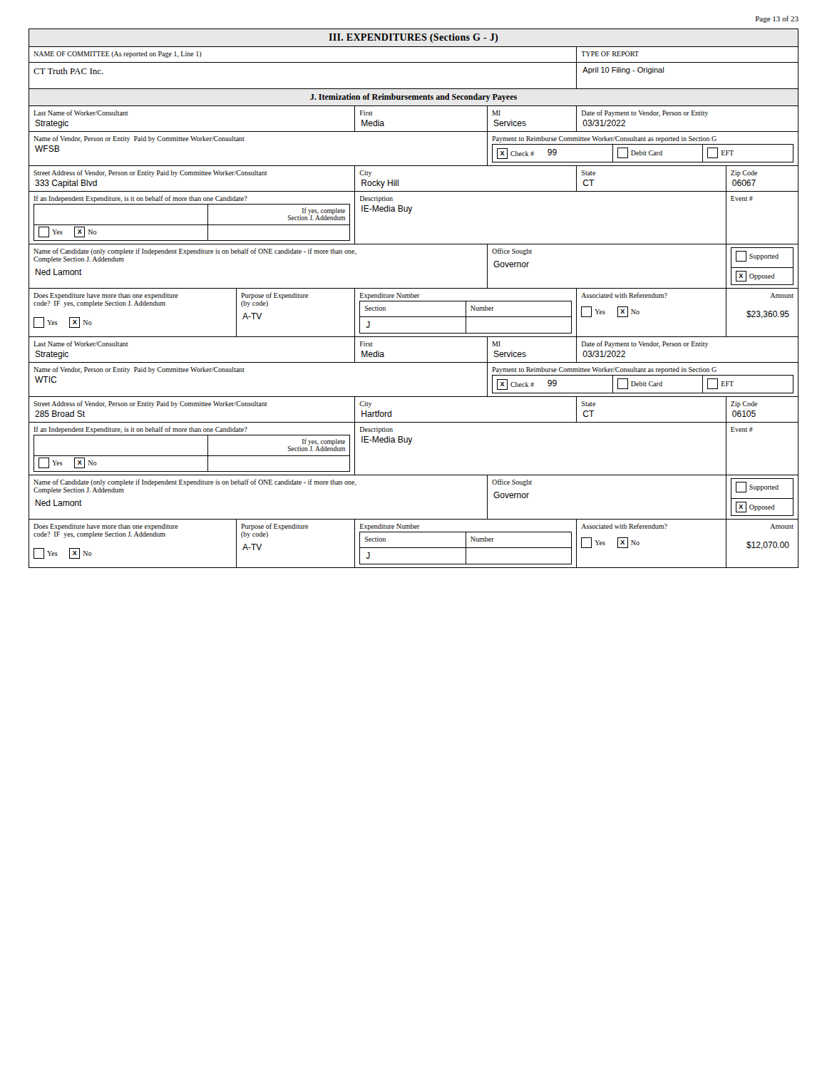Page 13 of 23
| III. EXPENDITURES (Sections G - J) |
| NAME OF COMMITTEE (As reported on Page 1, Line 1) | TYPE OF REPORT |
| CT Truth PAC Inc. | April 10 Filing - Original |
| J. Itemization of Reimbursements and Secondary Payees |
| Last Name of Worker/Consultant Strategic | First Media | MI Services | Date of Payment to Vendor, Person or Entity 03/31/2022 |
| Name of Vendor, Person or Entity Paid by Committee Worker/Consultant WFSB | Payment to Reimburse Committee Worker/Consultant as reported in Section G / X Check # 99 / Debit Card / EFT / |
| Street Address of Vendor, Person or Entity Paid by Committee Worker/Consultant 333 Capital Blvd | City Rocky Hill | State CT | Zip Code 06067 |
| If an Independent Expenditure, is it on behalf of more than one Candidate? / / If yes, complete Section J. Addendum / / Yes X No / / | Description IE-Media Buy | Event # |
| Name of Candidate (only complete if Independent Expenditure is on behalf of ONE candidate - if more than one, Complete Section J. Addendum Ned Lamont | Office Sought Governor | / Supported / / X Opposed / |
| Does Expenditure have more than one expenditure code? IF yes, complete Section J. Addendum Yes X No | Purpose of Expenditure (by code) A-TV | Expenditure Number / Section / Number / / J / / | Associated with Referendum? Yes X No | Amount $23,360.95 |
| Last Name of Worker/Consultant Strategic | First Media | MI Services | Date of Payment to Vendor, Person or Entity 03/31/2022 |
| Name of Vendor, Person or Entity Paid by Committee Worker/Consultant WTIC | Payment to Reimburse Committee Worker/Consultant as reported in Section G / X Check # 99 / Debit Card / EFT / |
| Street Address of Vendor, Person or Entity Paid by Committee Worker/Consultant 285 Broad St | City Hartford | State CT | Zip Code 06105 |
| If an Independent Expenditure, is it on behalf of more than one Candidate? / / If yes, complete Section J. Addendum / / Yes X No / / | Description IE-Media Buy | Event # |
| Name of Candidate (only complete if Independent Expenditure is on behalf of ONE candidate - if more than one, Complete Section J. Addendum Ned Lamont | Office Sought Governor | / Supported / / X Opposed / |
| Does Expenditure have more than one expenditure code? IF yes, complete Section J. Addendum Yes X No | Purpose of Expenditure (by code) A-TV | Expenditure Number / Section / Number / / J / / | Associated with Referendum? Yes X No | Amount $12,070.00 |